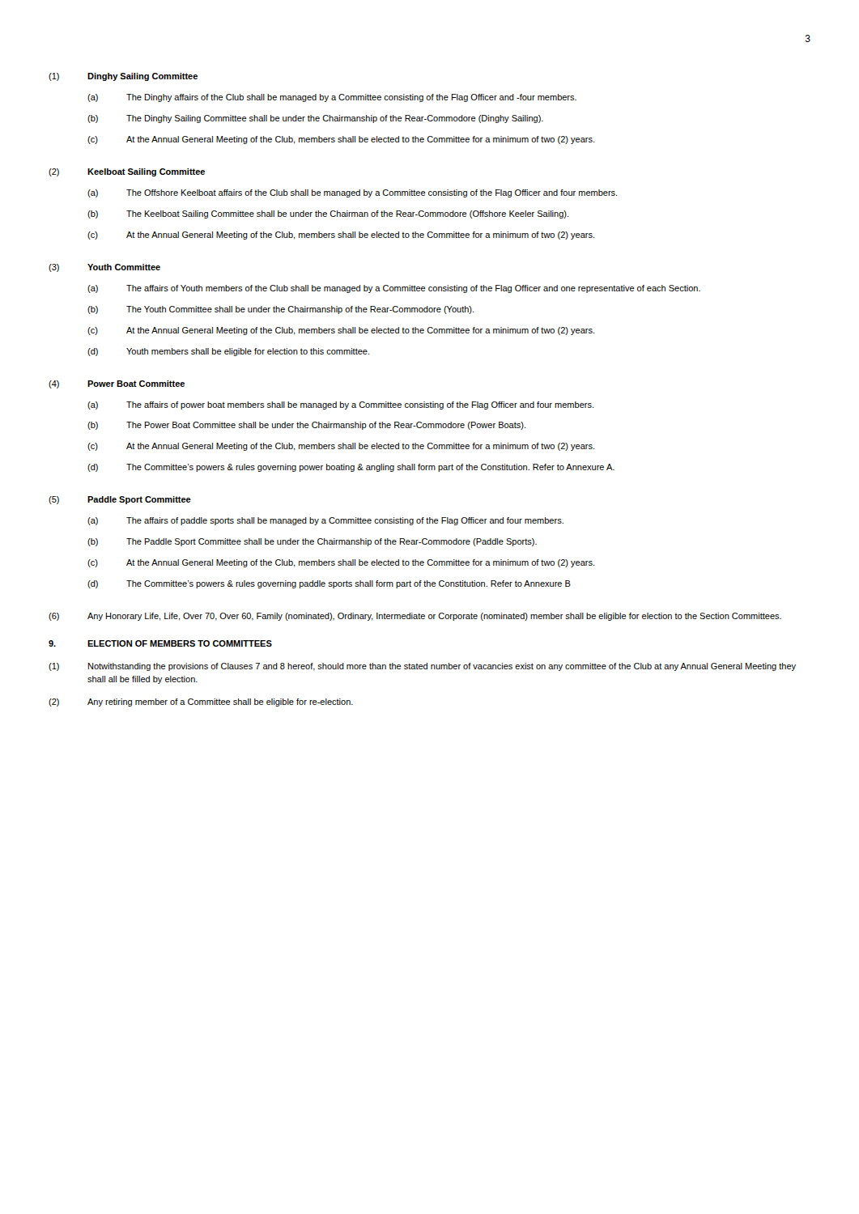3
(1)
Dinghy Sailing Committee
(a)
The Dinghy affairs of the Club shall be managed by a Committee consisting of the Flag Officer and -four members.
(b)
The Dinghy Sailing Committee shall be under the Chairmanship of the Rear-Commodore (Dinghy Sailing).
(c)
At the Annual General Meeting of the Club, members shall be elected to the Committee for a minimum of two (2) years.
(2)
Keelboat Sailing Committee
(a)
The Offshore Keelboat affairs of the Club shall be managed by a Committee consisting of the Flag Officer and four members.
(b)
The Keelboat Sailing Committee shall be under the Chairman of the Rear-Commodore (Offshore Keeler Sailing).
(c)
At the Annual General Meeting of the Club, members shall be elected to the Committee for a minimum of two (2) years.
(3)
Youth Committee
(a)
The affairs of Youth members of the Club shall be managed by a Committee consisting of the Flag Officer and one representative of each Section.
(b)
The Youth Committee shall be under the Chairmanship of the Rear-Commodore (Youth).
(c)
At the Annual General Meeting of the Club, members shall be elected to the Committee for a minimum of two (2) years.
(d)
Youth members shall be eligible for election to this committee.
(4)
Power Boat Committee
(a)
The affairs of power boat members shall be managed by a Committee consisting of the Flag Officer and four members.
(b)
The Power Boat Committee shall be under the Chairmanship of the Rear-Commodore (Power Boats).
(c)
At the Annual General Meeting of the Club, members shall be elected to the Committee for a minimum of two (2) years.
(d)
The Committee’s powers & rules governing power boating & angling shall form part of the Constitution. Refer to Annexure A.
(5)
Paddle Sport Committee
(a)
The affairs of paddle sports shall be managed by a Committee consisting of the Flag Officer and four members.
(b)
The Paddle Sport Committee shall be under the Chairmanship of the Rear-Commodore (Paddle Sports).
(c)
At the Annual General Meeting of the Club, members shall be elected to the Committee for a minimum of two (2) years.
(d)
The Committee’s powers & rules governing paddle sports shall form part of the Constitution. Refer to Annexure B
(6)
Any Honorary Life, Life, Over 70, Over 60, Family (nominated), Ordinary, Intermediate or Corporate (nominated) member shall be eligible for election to the Section Committees.
9. ELECTION OF MEMBERS TO COMMITTEES
(1)
Notwithstanding the provisions of Clauses 7 and 8 hereof, should more than the stated number of vacancies exist on any committee of the Club at any Annual General Meeting they shall all be filled by election.
(2)
Any retiring member of a Committee shall be eligible for re-election.